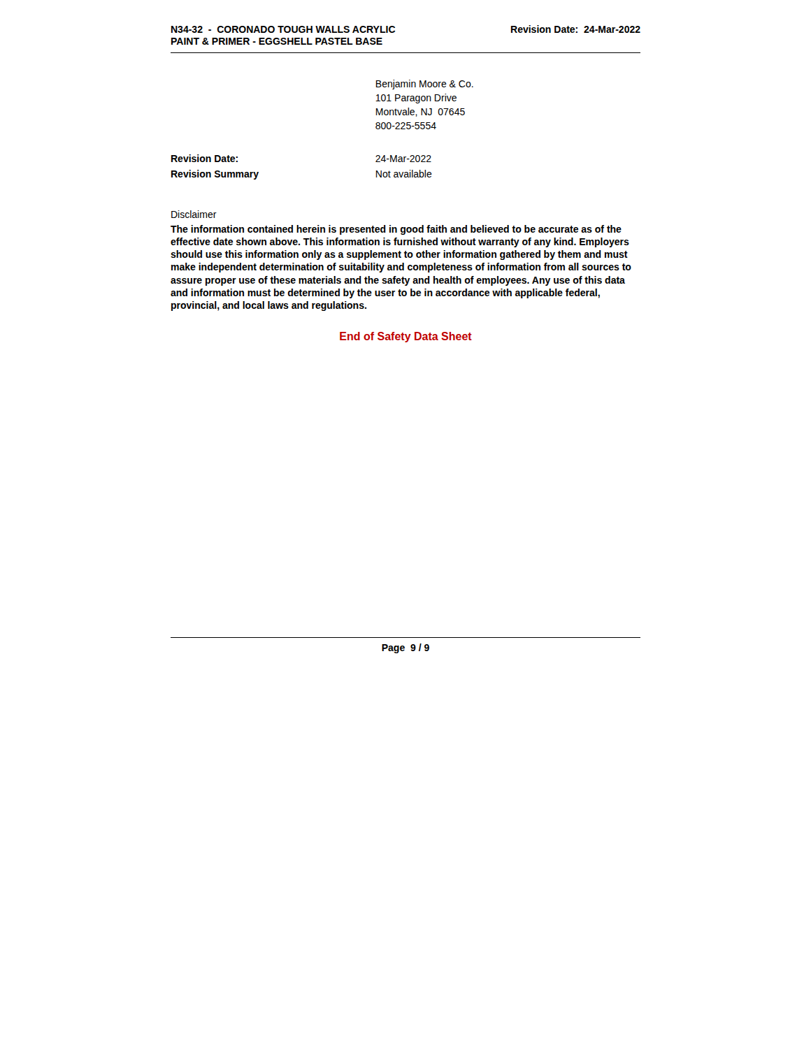N34-32 - CORONADO TOUGH WALLS ACRYLIC
PAINT & PRIMER - EGGSHELL PASTEL BASE
Revision Date: 24-Mar-2022
Benjamin Moore & Co.
101 Paragon Drive
Montvale, NJ 07645
800-225-5554
Revision Date:
24-Mar-2022
Revision Summary
Not available
Disclaimer
The information contained herein is presented in good faith and believed to be accurate as of the effective date shown above. This information is furnished without warranty of any kind. Employers should use this information only as a supplement to other information gathered by them and must make independent determination of suitability and completeness of information from all sources to assure proper use of these materials and the safety and health of employees. Any use of this data and information must be determined by the user to be in accordance with applicable federal, provincial, and local laws and regulations.
End of Safety Data Sheet
Page 9 / 9